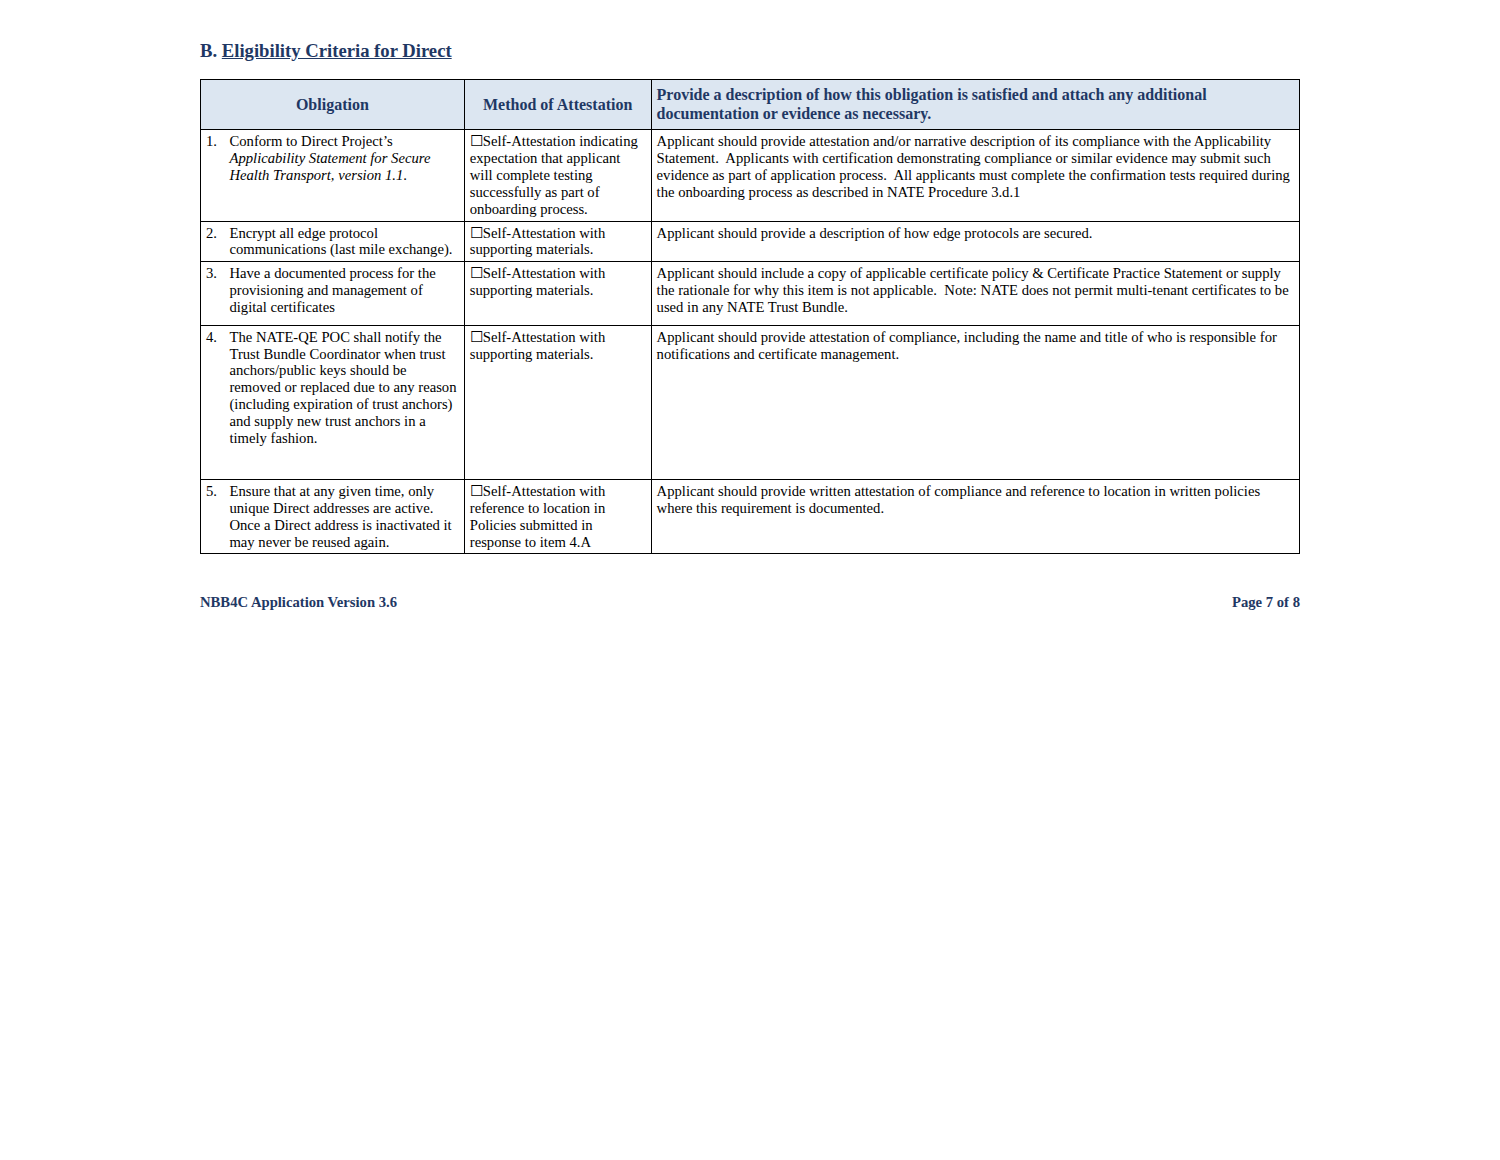B. Eligibility Criteria for Direct
| Obligation | Method of Attestation | Provide a description of how this obligation is satisfied and attach any additional documentation or evidence as necessary. |
| --- | --- | --- |
| 1. Conform to Direct Project’s Applicability Statement for Secure Health Transport, version 1.1 . | ☐ Self-Attestation indicating expectation that applicant will complete testing successfully as part of onboarding process. | Applicant should provide attestation and/or narrative description of its compliance with the Applicability Statement. Applicants with certification demonstrating compliance or similar evidence may submit such evidence as part of application process. All applicants must complete the confirmation tests required during the onboarding process as described in NATE Procedure 3.d.1 |
| 2. Encrypt all edge protocol communications (last mile exchange). | ☐ Self-Attestation with supporting materials. | Applicant should provide a description of how edge protocols are secured. |
| 3. Have a documented process for the provisioning and management of digital certificates | ☐ Self-Attestation with supporting materials. | Applicant should include a copy of applicable certificate policy & Certificate Practice Statement or supply the rationale for why this item is not applicable. Note: NATE does not permit multi-tenant certificates to be used in any NATE Trust Bundle. |
| 4. The NATE-QE POC shall notify the Trust Bundle Coordinator when trust anchors/public keys should be removed or replaced due to any reason (including expiration of trust anchors) and supply new trust anchors in a timely fashion. | ☐ Self-Attestation with supporting materials. | Applicant should provide attestation of compliance, including the name and title of who is responsible for notifications and certificate management. |
| 5. Ensure that at any given time, only unique Direct addresses are active. Once a Direct address is inactivated it may never be reused again. | ☐ Self-Attestation with reference to location in Policies submitted in response to item 4.A | Applicant should provide written attestation of compliance and reference to location in written policies where this requirement is documented. |
NBB4C Application Version 3.6
Page 7 of 8